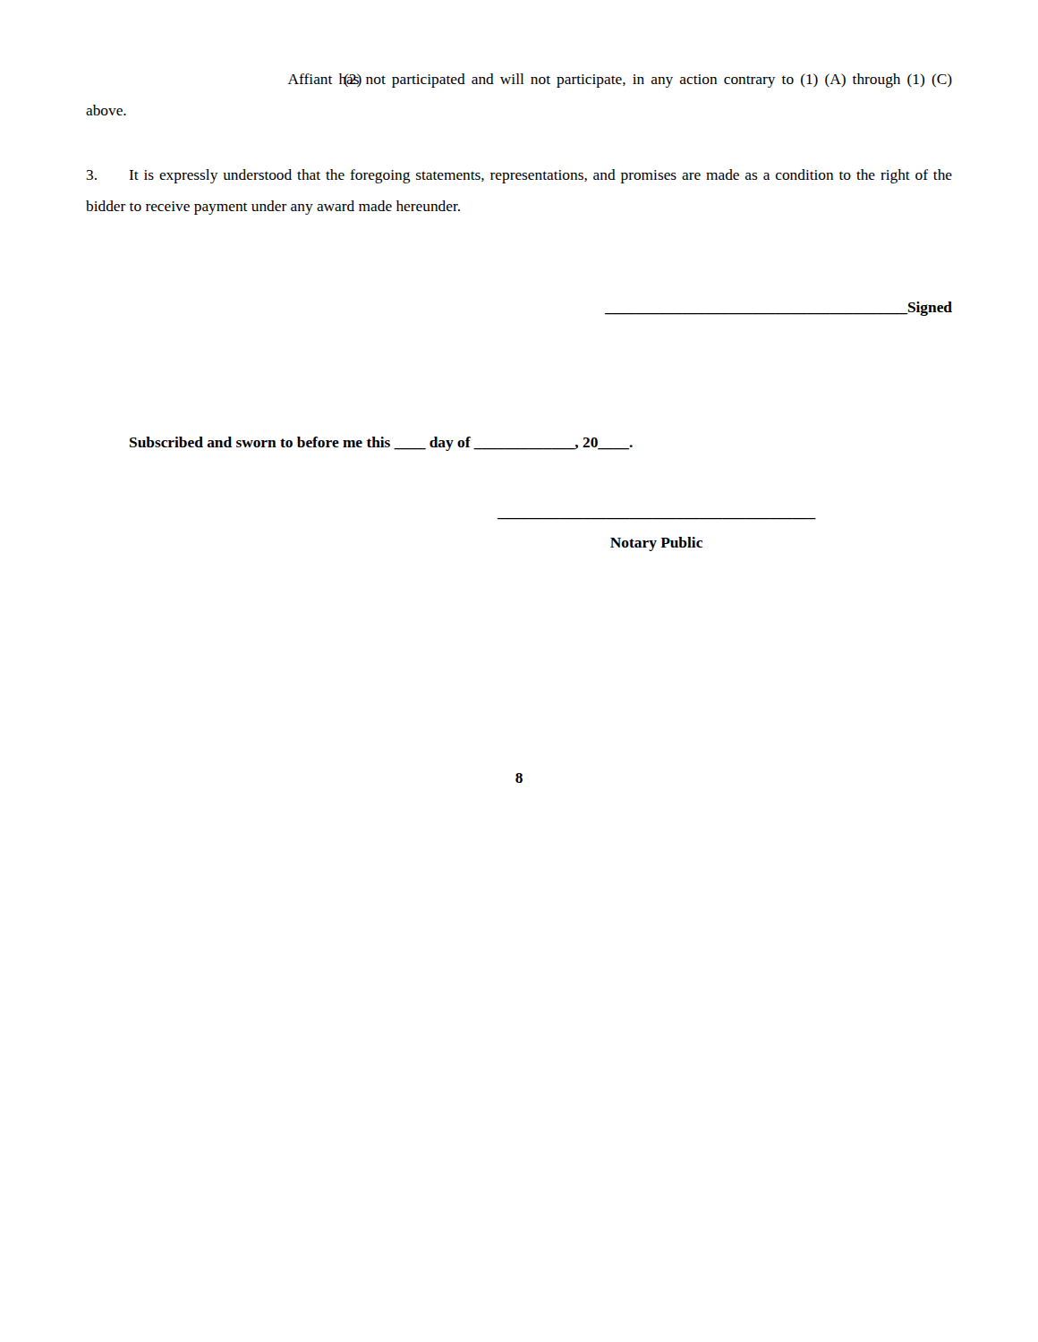(2) Affiant has not participated and will not participate, in any action contrary to (1) (A) through (1) (C) above.
3. It is expressly understood that the foregoing statements, representations, and promises are made as a condition to the right of the bidder to receive payment under any award made hereunder.
_______________________________________Signed
Subscribed and sworn to before me this ____ day of _____________, 20____.
_________________________________________
Notary Public
8